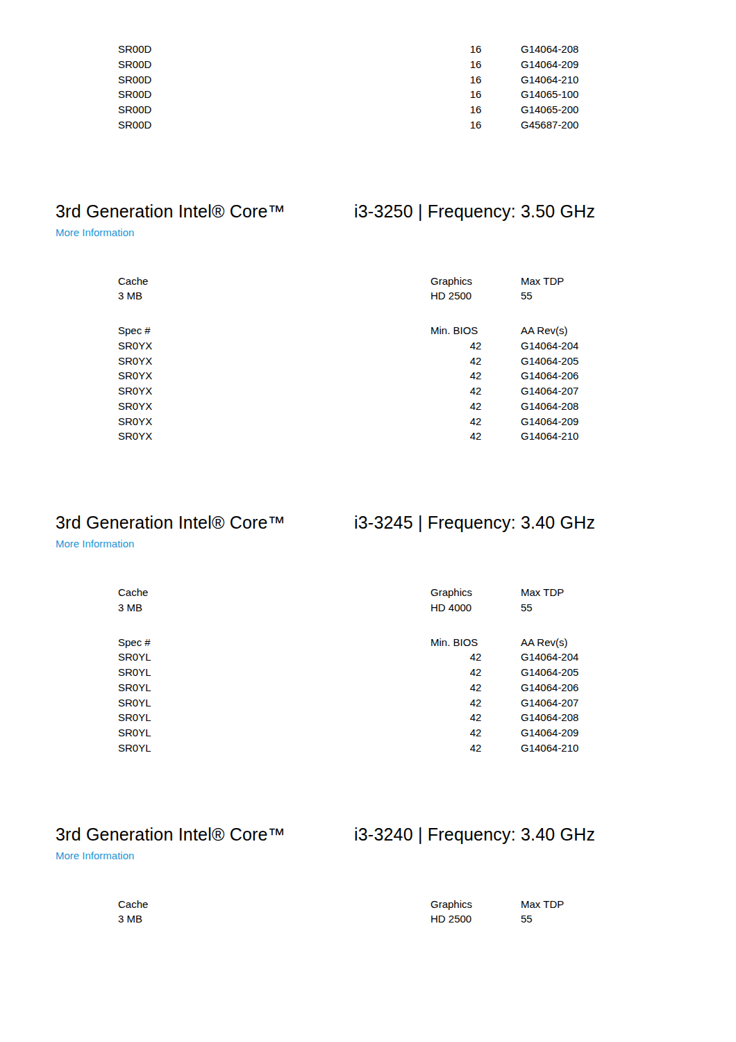| SR00D | 16 | G14064-208 |
| SR00D | 16 | G14064-209 |
| SR00D | 16 | G14064-210 |
| SR00D | 16 | G14065-100 |
| SR00D | 16 | G14065-200 |
| SR00D | 16 | G45687-200 |
3rd Generation Intel® Core™i3-3250 | Frequency: 3.50 GHz
More Information
| Cache | Graphics | Max TDP |
| 3 MB | HD 2500 | 55 |
| Spec # | Min. BIOS | AA Rev(s) |
| SR0YX | 42 | G14064-204 |
| SR0YX | 42 | G14064-205 |
| SR0YX | 42 | G14064-206 |
| SR0YX | 42 | G14064-207 |
| SR0YX | 42 | G14064-208 |
| SR0YX | 42 | G14064-209 |
| SR0YX | 42 | G14064-210 |
3rd Generation Intel® Core™i3-3245 | Frequency: 3.40 GHz
More Information
| Cache | Graphics | Max TDP |
| 3 MB | HD 4000 | 55 |
| Spec # | Min. BIOS | AA Rev(s) |
| SR0YL | 42 | G14064-204 |
| SR0YL | 42 | G14064-205 |
| SR0YL | 42 | G14064-206 |
| SR0YL | 42 | G14064-207 |
| SR0YL | 42 | G14064-208 |
| SR0YL | 42 | G14064-209 |
| SR0YL | 42 | G14064-210 |
3rd Generation Intel® Core™i3-3240 | Frequency: 3.40 GHz
More Information
| Cache | Graphics | Max TDP |
| 3 MB | HD 2500 | 55 |